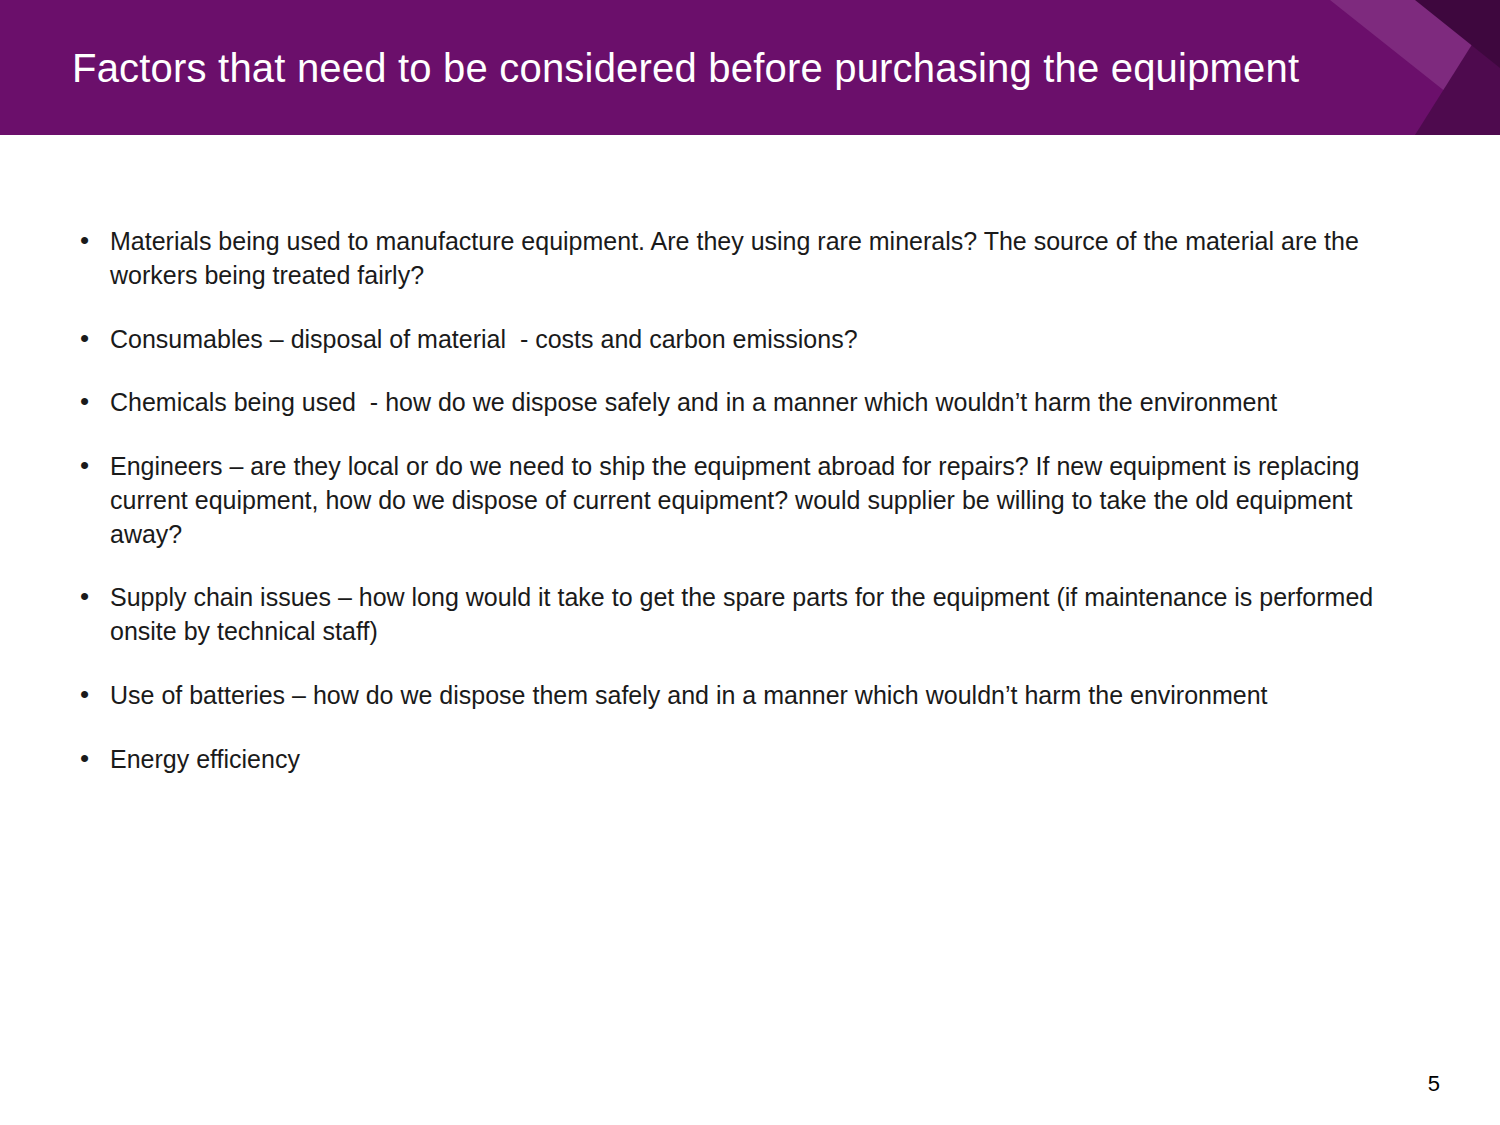Factors that need to be considered before purchasing the equipment
Materials being used to manufacture equipment. Are they using rare minerals? The source of the material are the workers being treated fairly?
Consumables – disposal of material - costs and carbon emissions?
Chemicals being used - how do we dispose safely and in a manner which wouldn’t harm the environment
Engineers – are they local or do we need to ship the equipment abroad for repairs? If new equipment is replacing current equipment, how do we dispose of current equipment? would supplier be willing to take the old equipment away?
Supply chain issues – how long would it take to get the spare parts for the equipment (if maintenance is performed onsite by technical staff)
Use of batteries – how do we dispose them safely and in a manner which wouldn’t harm the environment
Energy efficiency
5